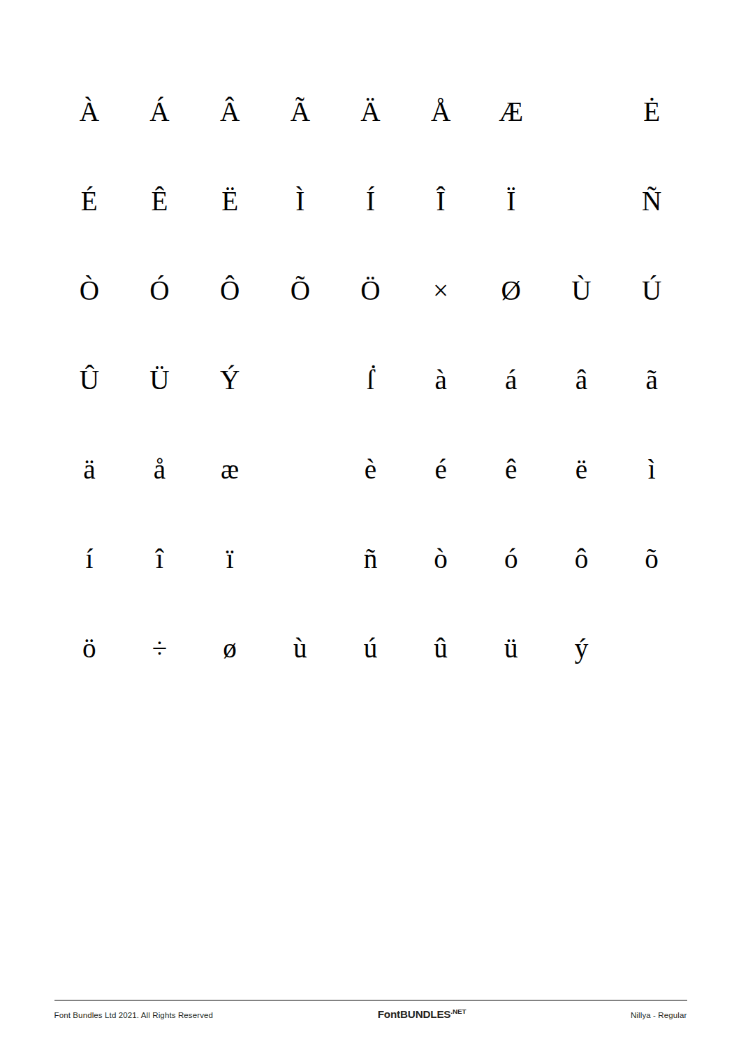| À | Á | Â | Ã | Ä | Å | Æ | | Ė |
| É | Ê | Ë | Ì | Í | Î | Ï | | Ñ |
| Ò | Ó | Ô | Õ | Ö | × | Ø | Ù | Ú |
| Û | Ü | Ý | | ẛ | à | á | â | ã |
| ä | å | æ | | è | é | ê | ë | ì |
| í | î | ï | | ñ | ò | ó | ô | õ |
| ö | ÷ | ø | ù | ú | û | ü | ý | |
Font Bundles Ltd 2021. All Rights Reserved
FontBUNDLES.NET
Nillya - Regular